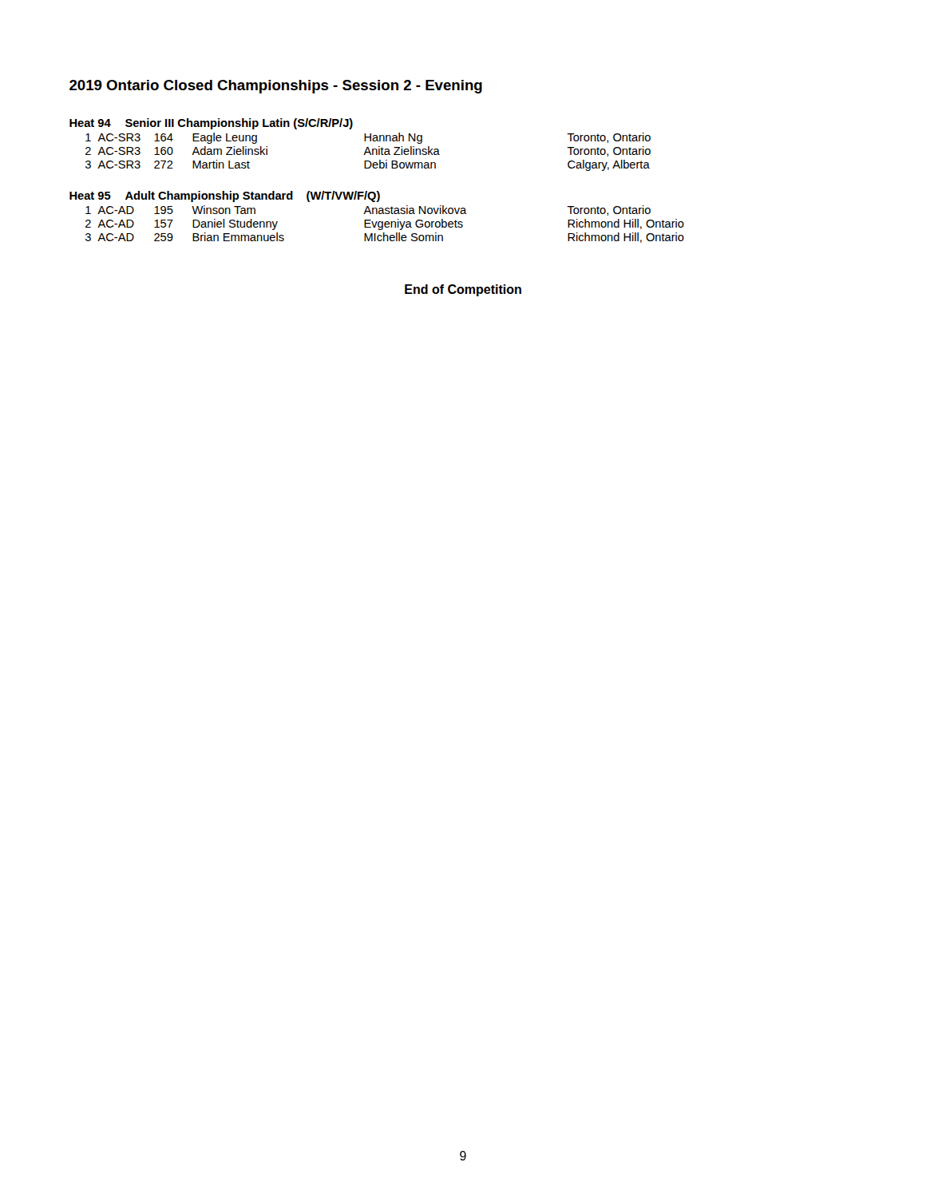2019 Ontario Closed Championships - Session 2 - Evening
Heat 94 Senior III Championship Latin (S/C/R/P/J)
| 1 | AC-SR3 | 164 | Eagle Leung | Hannah Ng | Toronto, Ontario |
| 2 | AC-SR3 | 160 | Adam Zielinski | Anita Zielinska | Toronto, Ontario |
| 3 | AC-SR3 | 272 | Martin Last | Debi Bowman | Calgary, Alberta |
Heat 95 Adult Championship Standard (W/T/VW/F/Q)
| 1 | AC-AD | 195 | Winson Tam | Anastasia Novikova | Toronto, Ontario |
| 2 | AC-AD | 157 | Daniel Studenny | Evgeniya Gorobets | Richmond Hill, Ontario |
| 3 | AC-AD | 259 | Brian Emmanuels | MIchelle Somin | Richmond Hill, Ontario |
End of Competition
9